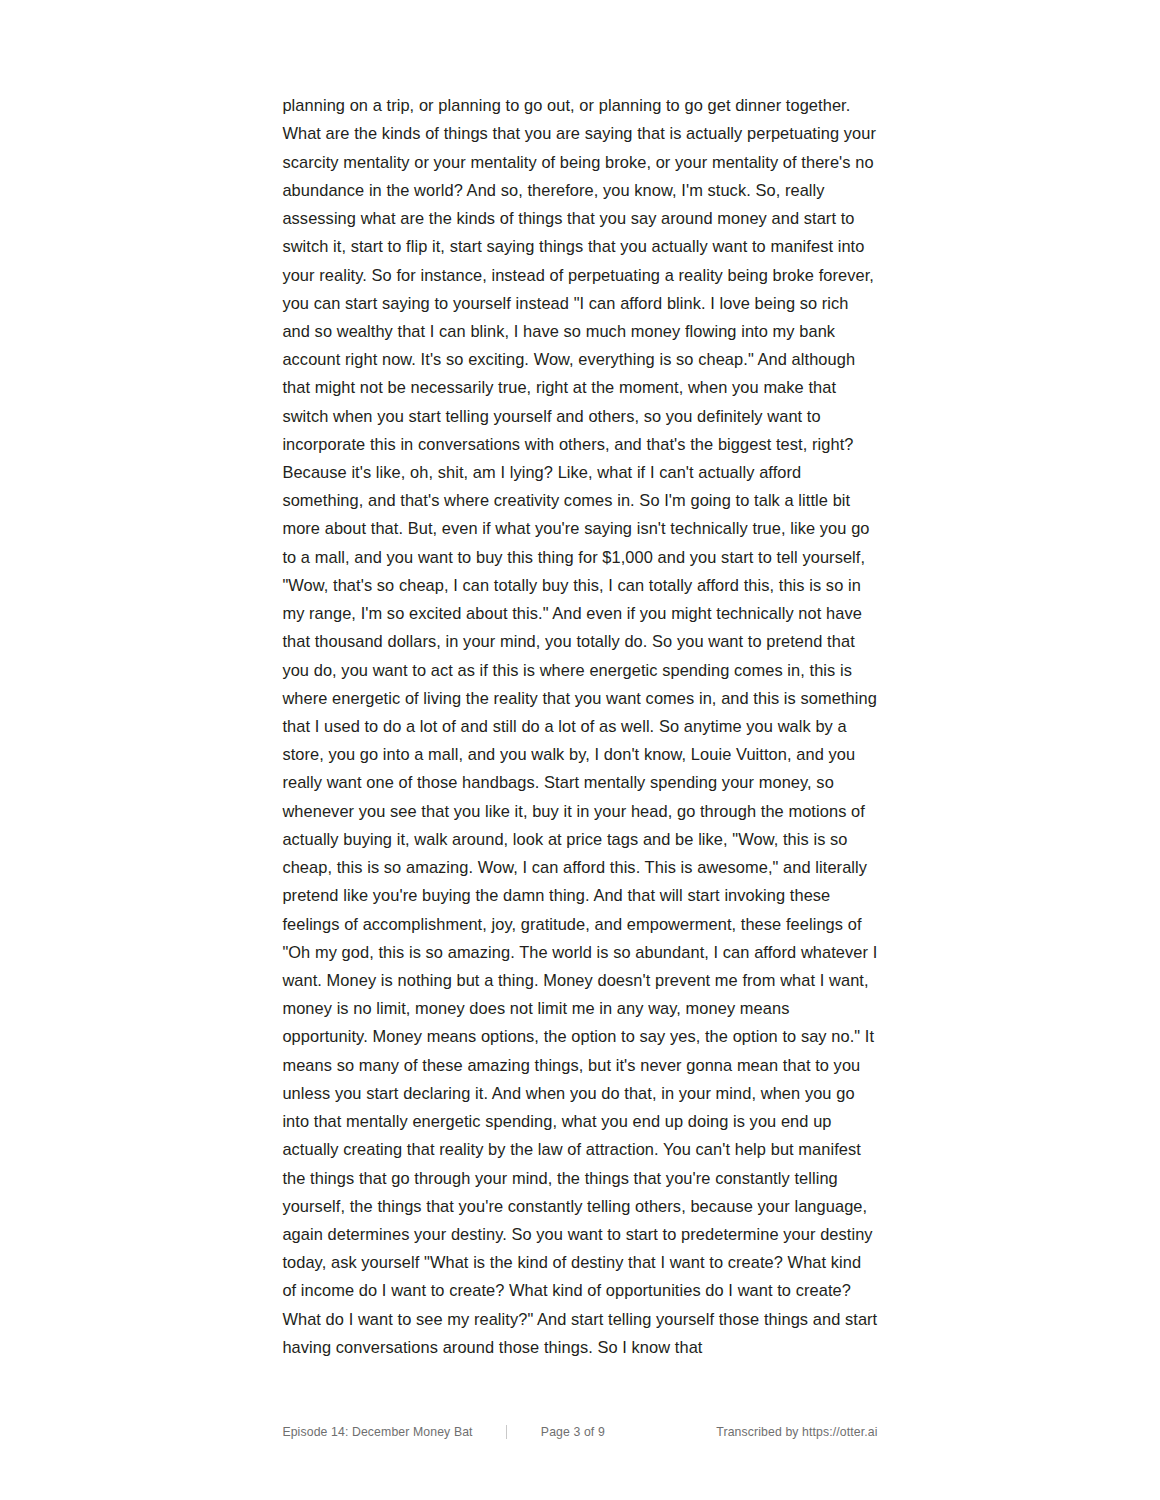planning on a trip, or planning to go out, or planning to go get dinner together. What are the kinds of things that you are saying that is actually perpetuating your scarcity mentality or your mentality of being broke, or your mentality of there's no abundance in the world? And so, therefore, you know, I'm stuck. So, really assessing what are the kinds of things that you say around money and start to switch it, start to flip it, start saying things that you actually want to manifest into your reality. So for instance, instead of perpetuating a reality being broke forever, you can start saying to yourself instead "I can afford blink. I love being so rich and so wealthy that I can blink, I have so much money flowing into my bank account right now. It's so exciting. Wow, everything is so cheap." And although that might not be necessarily true, right at the moment, when you make that switch when you start telling yourself and others, so you definitely want to incorporate this in conversations with others, and that's the biggest test, right? Because it's like, oh, shit, am I lying? Like, what if I can't actually afford something, and that's where creativity comes in. So I'm going to talk a little bit more about that. But, even if what you're saying isn't technically true, like you go to a mall, and you want to buy this thing for $1,000 and you start to tell yourself, "Wow, that's so cheap, I can totally buy this, I can totally afford this, this is so in my range, I'm so excited about this." And even if you might technically not have that thousand dollars, in your mind, you totally do. So you want to pretend that you do, you want to act as if this is where energetic spending comes in, this is where energetic of living the reality that you want comes in, and this is something that I used to do a lot of and still do a lot of as well. So anytime you walk by a store, you go into a mall, and you walk by, I don't know, Louie Vuitton, and you really want one of those handbags. Start mentally spending your money, so whenever you see that you like it, buy it in your head, go through the motions of actually buying it, walk around, look at price tags and be like, "Wow, this is so cheap, this is so amazing. Wow, I can afford this. This is awesome," and literally pretend like you're buying the damn thing. And that will start invoking these feelings of accomplishment, joy, gratitude, and empowerment, these feelings of "Oh my god, this is so amazing. The world is so abundant, I can afford whatever I want. Money is nothing but a thing. Money doesn't prevent me from what I want, money is no limit, money does not limit me in any way, money means opportunity. Money means options, the option to say yes, the option to say no." It means so many of these amazing things, but it's never gonna mean that to you unless you start declaring it. And when you do that, in your mind, when you go into that mentally energetic spending, what you end up doing is you end up actually creating that reality by the law of attraction. You can't help but manifest the things that go through your mind, the things that you're constantly telling yourself, the things that you're constantly telling others, because your language, again determines your destiny. So you want to start to predetermine your destiny today, ask yourself "What is the kind of destiny that I want to create? What kind of income do I want to create? What kind of opportunities do I want to create? What do I want to see my reality?" And start telling yourself those things and start having conversations around those things. So I know that
Episode 14: December Money Bat Page 3 of 9 Transcribed by https://otter.ai